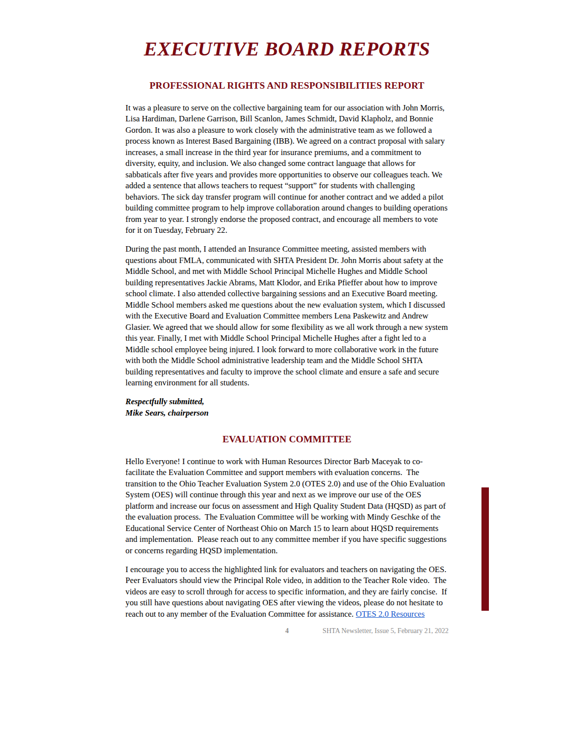EXECUTIVE BOARD REPORTS
PROFESSIONAL RIGHTS AND RESPONSIBILITIES REPORT
It was a pleasure to serve on the collective bargaining team for our association with John Morris, Lisa Hardiman, Darlene Garrison, Bill Scanlon, James Schmidt, David Klapholz, and Bonnie Gordon. It was also a pleasure to work closely with the administrative team as we followed a process known as Interest Based Bargaining (IBB). We agreed on a contract proposal with salary increases, a small increase in the third year for insurance premiums, and a commitment to diversity, equity, and inclusion. We also changed some contract language that allows for sabbaticals after five years and provides more opportunities to observe our colleagues teach. We added a sentence that allows teachers to request “support” for students with challenging behaviors. The sick day transfer program will continue for another contract and we added a pilot building committee program to help improve collaboration around changes to building operations from year to year. I strongly endorse the proposed contract, and encourage all members to vote for it on Tuesday, February 22.
During the past month, I attended an Insurance Committee meeting, assisted members with questions about FMLA, communicated with SHTA President Dr. John Morris about safety at the Middle School, and met with Middle School Principal Michelle Hughes and Middle School building representatives Jackie Abrams, Matt Klodor, and Erika Pfieffer about how to improve school climate. I also attended collective bargaining sessions and an Executive Board meeting. Middle School members asked me questions about the new evaluation system, which I discussed with the Executive Board and Evaluation Committee members Lena Paskewitz and Andrew Glasier. We agreed that we should allow for some flexibility as we all work through a new system this year. Finally, I met with Middle School Principal Michelle Hughes after a fight led to a Middle school employee being injured. I look forward to more collaborative work in the future with both the Middle School administrative leadership team and the Middle School SHTA building representatives and faculty to improve the school climate and ensure a safe and secure learning environment for all students.
Respectfully submitted,
Mike Sears, chairperson
EVALUATION COMMITTEE
Hello Everyone! I continue to work with Human Resources Director Barb Maceyak to co-facilitate the Evaluation Committee and support members with evaluation concerns. The transition to the Ohio Teacher Evaluation System 2.0 (OTES 2.0) and use of the Ohio Evaluation System (OES) will continue through this year and next as we improve our use of the OES platform and increase our focus on assessment and High Quality Student Data (HQSD) as part of the evaluation process. The Evaluation Committee will be working with Mindy Geschke of the Educational Service Center of Northeast Ohio on March 15 to learn about HQSD requirements and implementation. Please reach out to any committee member if you have specific suggestions or concerns regarding HQSD implementation.
I encourage you to access the highlighted link for evaluators and teachers on navigating the OES. Peer Evaluators should view the Principal Role video, in addition to the Teacher Role video. The videos are easy to scroll through for access to specific information, and they are fairly concise. If you still have questions about navigating OES after viewing the videos, please do not hesitate to reach out to any member of the Evaluation Committee for assistance. OTES 2.0 Resources
4 SHTA Newsletter, Issue 5, February 21, 2022